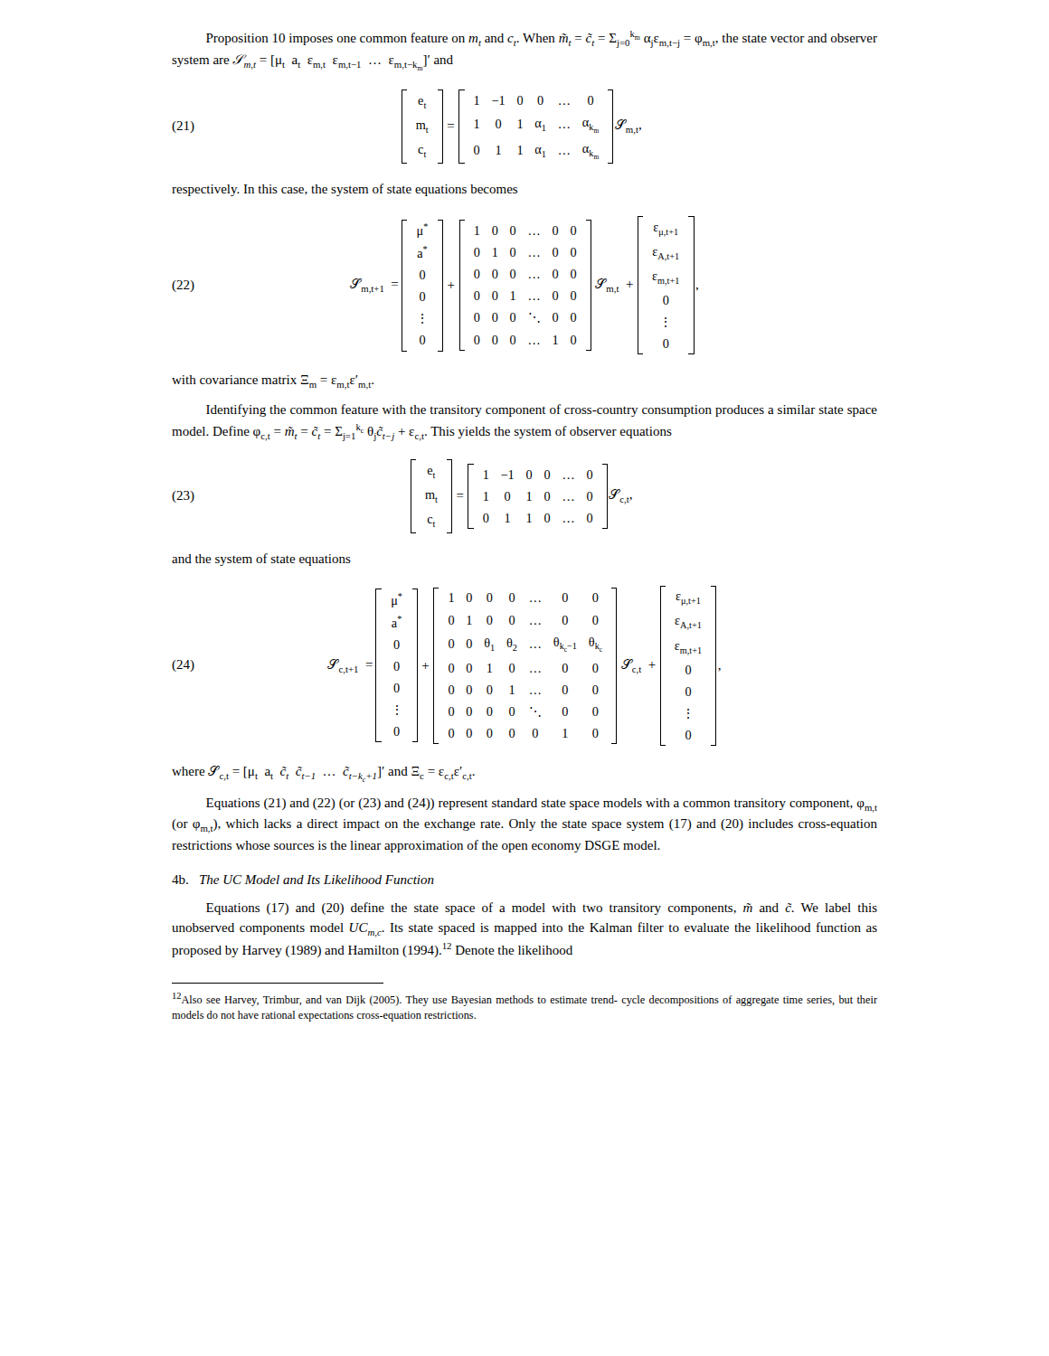Proposition 10 imposes one common feature on mt and ct. When m̃t = c̃t = Σj=0km αjεm,t−j = φm,t, the state vector and observer system are 𝒮m,t = [μt at εm,t εm,t−1 … εm,t−km]′ and
(21)
| e t |
| m t |
| c t |
=
| 1 | −1 | 0 | 0 | … | 0 |
| 1 | 0 | 1 | α 1 | … | α k m |
| 0 | 1 | 1 | α 1 | … | α k m |
𝒮m,t,
respectively. In this case, the system of state equations becomes
(22) 𝒮m,t+1 =
| μ * |
| a * |
| 0 |
| 0 |
| ⋮ |
| 0 |
+
| 1 | 0 | 0 | … | 0 | 0 |
| 0 | 1 | 0 | … | 0 | 0 |
| 0 | 0 | 0 | … | 0 | 0 |
| 0 | 0 | 1 | … | 0 | 0 |
| 0 | 0 | 0 | ⋱ | 0 | 0 |
| 0 | 0 | 0 | … | 1 | 0 |
𝒮m,t +
| ε μ,t+1 |
| ε A,t+1 |
| ε m,t+1 |
| 0 |
| ⋮ |
| 0 |
,
with covariance matrix Ξm = εm,tε′m,t.
Identifying the common feature with the transitory component of cross-country consumption produces a similar state space model. Define φc,t = m̃t = c̃t = Σj=1kc θjc̃t−j + εc,t. This yields the system of observer equations
(23)
| e t |
| m t |
| c t |
=
| 1 | −1 | 0 | 0 | … | 0 |
| 1 | 0 | 1 | 0 | … | 0 |
| 0 | 1 | 1 | 0 | … | 0 |
𝒮c,t,
and the system of state equations
(24) 𝒮c,t+1 =
| μ * |
| a * |
| 0 |
| 0 |
| 0 |
| ⋮ |
| 0 |
+
| 1 | 0 | 0 | 0 | … | 0 | 0 |
| 0 | 1 | 0 | 0 | … | 0 | 0 |
| 0 | 0 | θ 1 | θ 2 | … | θ k c −1 | θ k c |
| 0 | 0 | 1 | 0 | … | 0 | 0 |
| 0 | 0 | 0 | 1 | … | 0 | 0 |
| 0 | 0 | 0 | 0 | ⋱ | 0 | 0 |
| 0 | 0 | 0 | 0 | 0 | 1 | 0 |
𝒮c,t +
| ε μ,t+1 |
| ε A,t+1 |
| ε m,t+1 |
| 0 |
| 0 |
| ⋮ |
| 0 |
,
where 𝒮c,t = [μt at c̃t c̃t−1 … c̃t−kc+1]′ and Ξc = εc,tε′c,t.
Equations (21) and (22) (or (23) and (24)) represent standard state space models with a common transitory component, φm,t (or φm,t), which lacks a direct impact on the exchange rate. Only the state space system (17) and (20) includes cross-equation restrictions whose sources is the linear approximation of the open economy DSGE model.
4b. The UC Model and Its Likelihood Function
Equations (17) and (20) define the state space of a model with two transitory components, m̃ and c̃. We label this unobserved components model UCm,c. Its state spaced is mapped into the Kalman filter to evaluate the likelihood function as proposed by Harvey (1989) and Hamilton (1994).12 Denote the likelihood
12Also see Harvey, Trimbur, and van Dijk (2005). They use Bayesian methods to estimate trend- cycle decompositions of aggregate time series, but their models do not have rational expectations cross-equation restrictions.